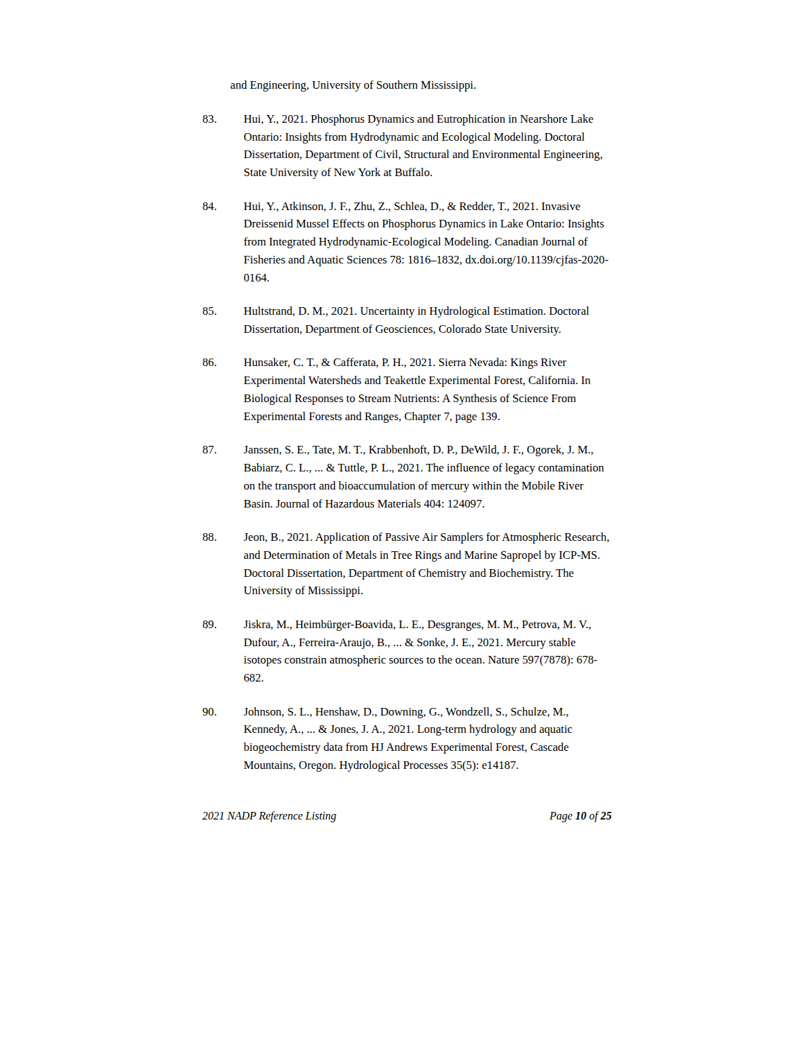and Engineering, University of Southern Mississippi.
83. Hui, Y., 2021. Phosphorus Dynamics and Eutrophication in Nearshore Lake Ontario: Insights from Hydrodynamic and Ecological Modeling. Doctoral Dissertation, Department of Civil, Structural and Environmental Engineering, State University of New York at Buffalo.
84. Hui, Y., Atkinson, J. F., Zhu, Z., Schlea, D., & Redder, T., 2021. Invasive Dreissenid Mussel Effects on Phosphorus Dynamics in Lake Ontario: Insights from Integrated Hydrodynamic-Ecological Modeling. Canadian Journal of Fisheries and Aquatic Sciences 78: 1816–1832, dx.doi.org/10.1139/cjfas-2020-0164.
85. Hultstrand, D. M., 2021. Uncertainty in Hydrological Estimation. Doctoral Dissertation, Department of Geosciences, Colorado State University.
86. Hunsaker, C. T., & Cafferata, P. H., 2021. Sierra Nevada: Kings River Experimental Watersheds and Teakettle Experimental Forest, California. In Biological Responses to Stream Nutrients: A Synthesis of Science From Experimental Forests and Ranges, Chapter 7, page 139.
87. Janssen, S. E., Tate, M. T., Krabbenhoft, D. P., DeWild, J. F., Ogorek, J. M., Babiarz, C. L., ... & Tuttle, P. L., 2021. The influence of legacy contamination on the transport and bioaccumulation of mercury within the Mobile River Basin. Journal of Hazardous Materials 404: 124097.
88. Jeon, B., 2021. Application of Passive Air Samplers for Atmospheric Research, and Determination of Metals in Tree Rings and Marine Sapropel by ICP-MS. Doctoral Dissertation, Department of Chemistry and Biochemistry. The University of Mississippi.
89. Jiskra, M., Heimbürger-Boavida, L. E., Desgranges, M. M., Petrova, M. V., Dufour, A., Ferreira-Araujo, B., ... & Sonke, J. E., 2021. Mercury stable isotopes constrain atmospheric sources to the ocean. Nature 597(7878): 678-682.
90. Johnson, S. L., Henshaw, D., Downing, G., Wondzell, S., Schulze, M., Kennedy, A., ... & Jones, J. A., 2021. Long-term hydrology and aquatic biogeochemistry data from HJ Andrews Experimental Forest, Cascade Mountains, Oregon. Hydrological Processes 35(5): e14187.
2021 NADP Reference Listing
Page 10 of 25